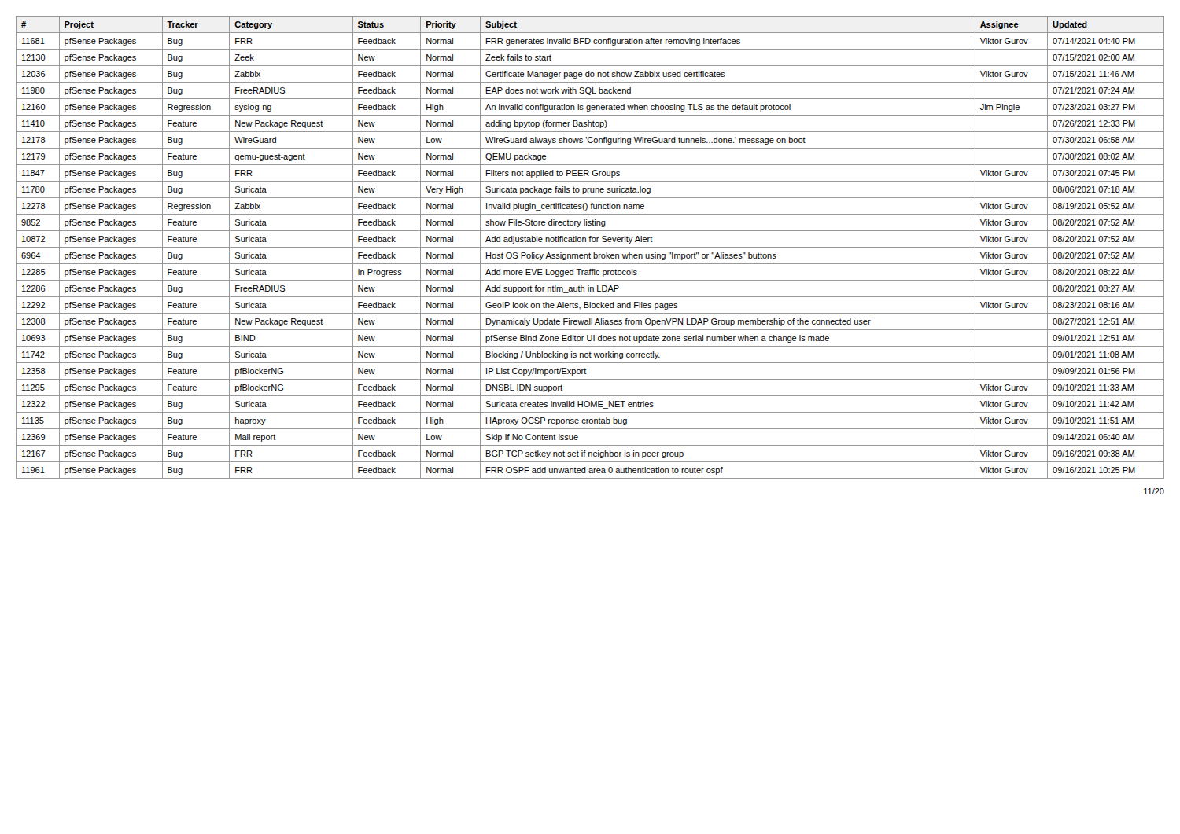| # | Project | Tracker | Category | Status | Priority | Subject | Assignee | Updated |
| --- | --- | --- | --- | --- | --- | --- | --- | --- |
| 11681 | pfSense Packages | Bug | FRR | Feedback | Normal | FRR generates invalid BFD configuration after removing interfaces | Viktor Gurov | 07/14/2021 04:40 PM |
| 12130 | pfSense Packages | Bug | Zeek | New | Normal | Zeek fails to start | | 07/15/2021 02:00 AM |
| 12036 | pfSense Packages | Bug | Zabbix | Feedback | Normal | Certificate Manager page do not show Zabbix used certificates | Viktor Gurov | 07/15/2021 11:46 AM |
| 11980 | pfSense Packages | Bug | FreeRADIUS | Feedback | Normal | EAP does not work with SQL backend | | 07/21/2021 07:24 AM |
| 12160 | pfSense Packages | Regression | syslog-ng | Feedback | High | An invalid configuration is generated when choosing TLS as the default protocol | Jim Pingle | 07/23/2021 03:27 PM |
| 11410 | pfSense Packages | Feature | New Package Request | New | Normal | adding bpytop (former Bashtop) | | 07/26/2021 12:33 PM |
| 12178 | pfSense Packages | Bug | WireGuard | New | Low | WireGuard always shows 'Configuring WireGuard tunnels...done.' message on boot | | 07/30/2021 06:58 AM |
| 12179 | pfSense Packages | Feature | qemu-guest-agent | New | Normal | QEMU package | | 07/30/2021 08:02 AM |
| 11847 | pfSense Packages | Bug | FRR | Feedback | Normal | Filters not applied to PEER Groups | Viktor Gurov | 07/30/2021 07:45 PM |
| 11780 | pfSense Packages | Bug | Suricata | New | Very High | Suricata package fails to prune suricata.log | | 08/06/2021 07:18 AM |
| 12278 | pfSense Packages | Regression | Zabbix | Feedback | Normal | Invalid plugin_certificates() function name | Viktor Gurov | 08/19/2021 05:52 AM |
| 9852 | pfSense Packages | Feature | Suricata | Feedback | Normal | show File-Store directory listing | Viktor Gurov | 08/20/2021 07:52 AM |
| 10872 | pfSense Packages | Feature | Suricata | Feedback | Normal | Add adjustable notification for Severity Alert | Viktor Gurov | 08/20/2021 07:52 AM |
| 6964 | pfSense Packages | Bug | Suricata | Feedback | Normal | Host OS Policy Assignment broken when using "Import" or "Aliases" buttons | Viktor Gurov | 08/20/2021 07:52 AM |
| 12285 | pfSense Packages | Feature | Suricata | In Progress | Normal | Add more EVE Logged Traffic protocols | Viktor Gurov | 08/20/2021 08:22 AM |
| 12286 | pfSense Packages | Bug | FreeRADIUS | New | Normal | Add support for ntlm_auth in LDAP | | 08/20/2021 08:27 AM |
| 12292 | pfSense Packages | Feature | Suricata | Feedback | Normal | GeoIP look on the Alerts, Blocked and Files pages | Viktor Gurov | 08/23/2021 08:16 AM |
| 12308 | pfSense Packages | Feature | New Package Request | New | Normal | Dynamicaly Update Firewall Aliases from OpenVPN LDAP Group membership of the connected user | | 08/27/2021 12:51 AM |
| 10693 | pfSense Packages | Bug | BIND | New | Normal | pfSense Bind Zone Editor UI does not update zone serial number when a change is made | | 09/01/2021 12:51 AM |
| 11742 | pfSense Packages | Bug | Suricata | New | Normal | Blocking / Unblocking is not working correctly. | | 09/01/2021 11:08 AM |
| 12358 | pfSense Packages | Feature | pfBlockerNG | New | Normal | IP List Copy/Import/Export | | 09/09/2021 01:56 PM |
| 11295 | pfSense Packages | Feature | pfBlockerNG | Feedback | Normal | DNSBL IDN support | Viktor Gurov | 09/10/2021 11:33 AM |
| 12322 | pfSense Packages | Bug | Suricata | Feedback | Normal | Suricata creates invalid HOME_NET entries | Viktor Gurov | 09/10/2021 11:42 AM |
| 11135 | pfSense Packages | Bug | haproxy | Feedback | High | HAproxy OCSP reponse crontab bug | Viktor Gurov | 09/10/2021 11:51 AM |
| 12369 | pfSense Packages | Feature | Mail report | New | Low | Skip If No Content issue | | 09/14/2021 06:40 AM |
| 12167 | pfSense Packages | Bug | FRR | Feedback | Normal | BGP TCP setkey not set if neighbor is in peer group | Viktor Gurov | 09/16/2021 09:38 AM |
| 11961 | pfSense Packages | Bug | FRR | Feedback | Normal | FRR OSPF add unwanted area 0 authentication to router ospf | Viktor Gurov | 09/16/2021 10:25 PM |
11/20